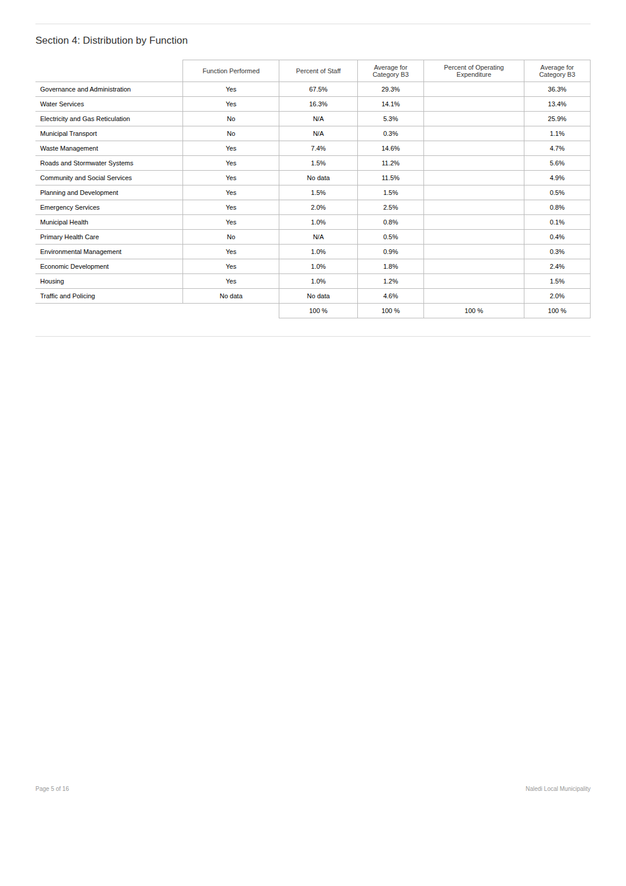Section 4: Distribution by Function
| | Function Performed | Percent of Staff | Average for Category B3 | Percent of Operating Expenditure | Average for Category B3 |
| --- | --- | --- | --- | --- | --- |
| Governance and Administration | Yes | 67.5% | 29.3% | | 36.3% |
| Water Services | Yes | 16.3% | 14.1% | | 13.4% |
| Electricity and Gas Reticulation | No | N/A | 5.3% | | 25.9% |
| Municipal Transport | No | N/A | 0.3% | | 1.1% |
| Waste Management | Yes | 7.4% | 14.6% | | 4.7% |
| Roads and Stormwater Systems | Yes | 1.5% | 11.2% | | 5.6% |
| Community and Social Services | Yes | No data | 11.5% | | 4.9% |
| Planning and Development | Yes | 1.5% | 1.5% | | 0.5% |
| Emergency Services | Yes | 2.0% | 2.5% | | 0.8% |
| Municipal Health | Yes | 1.0% | 0.8% | | 0.1% |
| Primary Health Care | No | N/A | 0.5% | | 0.4% |
| Environmental Management | Yes | 1.0% | 0.9% | | 0.3% |
| Economic Development | Yes | 1.0% | 1.8% | | 2.4% |
| Housing | Yes | 1.0% | 1.2% | | 1.5% |
| Traffic and Policing | No data | No data | 4.6% | | 2.0% |
| | | 100 % | 100 % | 100 % | 100 % |
Page 5 of 16 Naledi Local Municipality